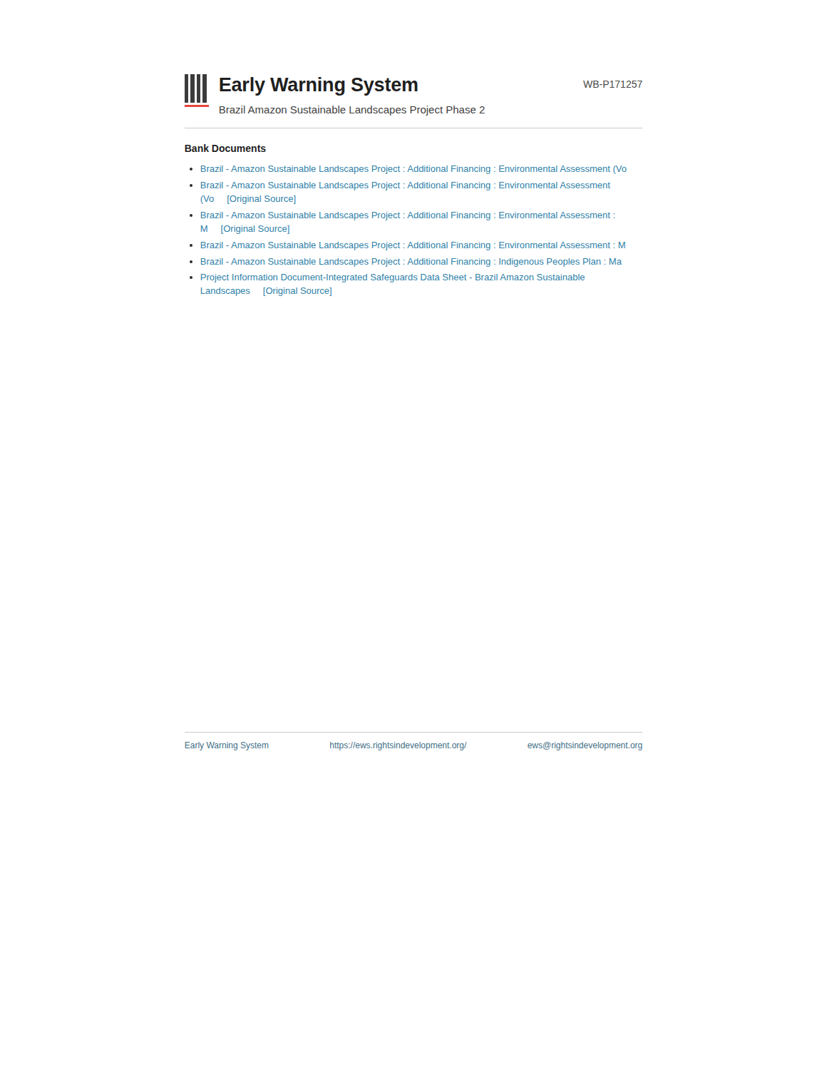Early Warning System
Brazil Amazon Sustainable Landscapes Project Phase 2
WB-P171257
Bank Documents
Brazil - Amazon Sustainable Landscapes Project : Additional Financing : Environmental Assessment (Vo
Brazil - Amazon Sustainable Landscapes Project : Additional Financing : Environmental Assessment (Vo[Original Source]
Brazil - Amazon Sustainable Landscapes Project : Additional Financing : Environmental Assessment : M[Original Source]
Brazil - Amazon Sustainable Landscapes Project : Additional Financing : Environmental Assessment : M
Brazil - Amazon Sustainable Landscapes Project : Additional Financing : Indigenous Peoples Plan : Ma
Project Information Document-Integrated Safeguards Data Sheet - Brazil Amazon Sustainable Landscapes[Original Source]
Early Warning System
https://ews.rightsindevelopment.org/
ews@rightsindevelopment.org